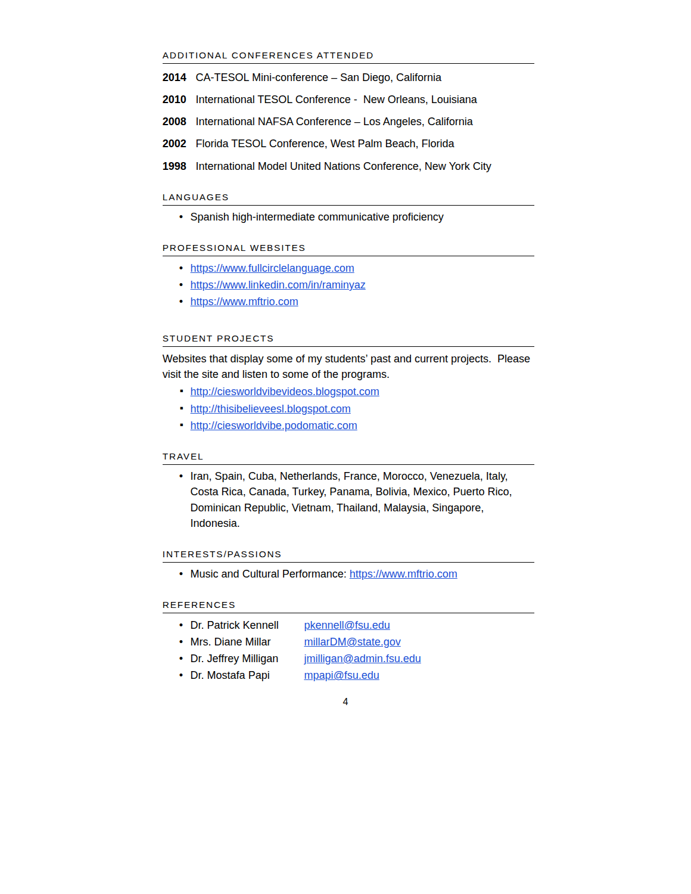Additional Conferences Attended
2014 CA-TESOL Mini-conference – San Diego, California
2010 International TESOL Conference - New Orleans, Louisiana
2008 International NAFSA Conference – Los Angeles, California
2002 Florida TESOL Conference, West Palm Beach, Florida
1998 International Model United Nations Conference, New York City
Languages
Spanish high-intermediate communicative proficiency
Professional Websites
https://www.fullcirclelanguage.com
https://www.linkedin.com/in/raminyaz
https://www.mftrio.com
Student Projects
Websites that display some of my students’ past and current projects. Please visit the site and listen to some of the programs.
http://ciesworldvibevideos.blogspot.com
http://thisibelieveesl.blogspot.com
http://ciesworldvibe.podomatic.com
Travel
Iran, Spain, Cuba, Netherlands, France, Morocco, Venezuela, Italy, Costa Rica, Canada, Turkey, Panama, Bolivia, Mexico, Puerto Rico, Dominican Republic, Vietnam, Thailand, Malaysia, Singapore, Indonesia.
Interests/Passions
Music and Cultural Performance: https://www.mftrio.com
References
Dr. Patrick Kennell pkennell@fsu.edu
Mrs. Diane Millar millarDM@state.gov
Dr. Jeffrey Milligan jmilligan@admin.fsu.edu
Dr. Mostafa Papi mpapi@fsu.edu
4